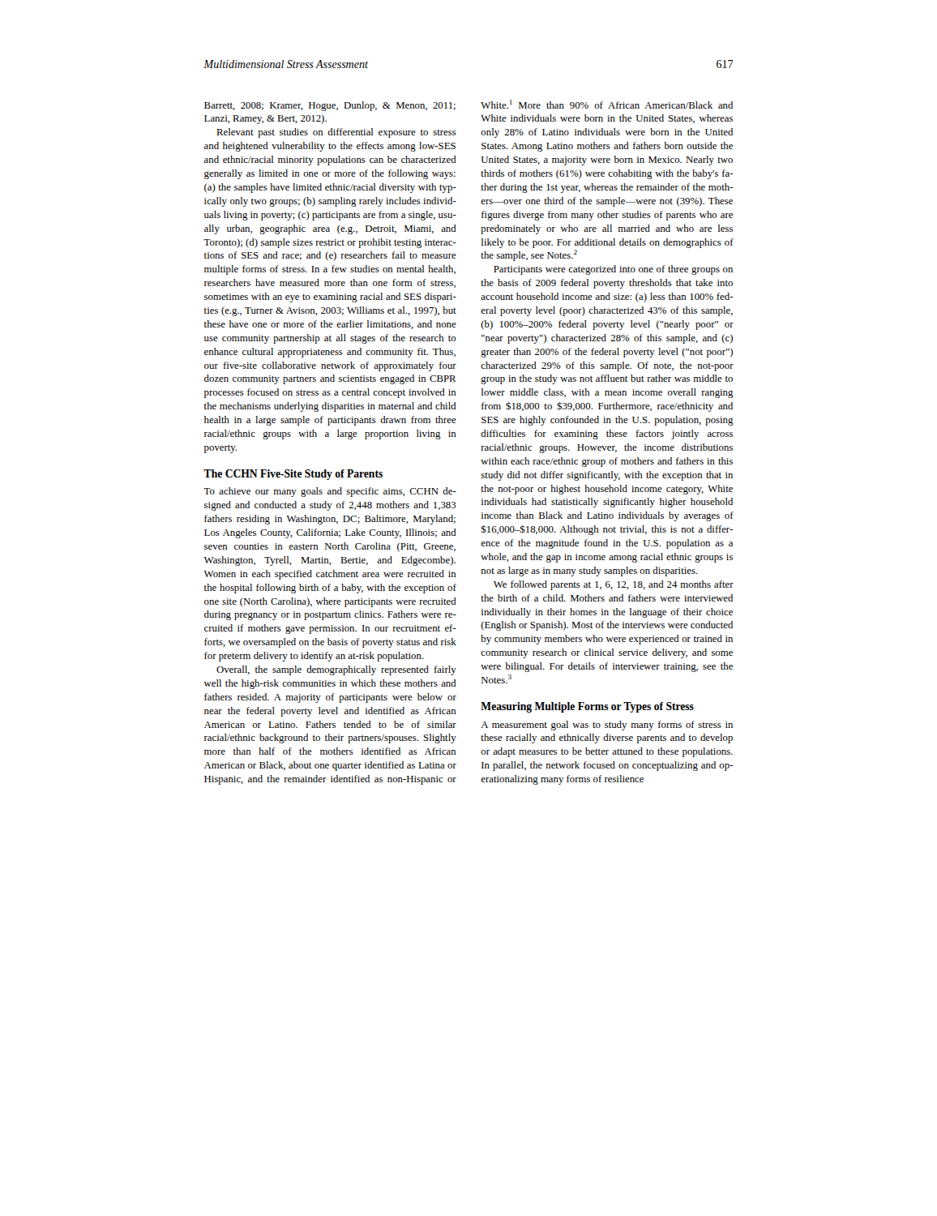Multidimensional Stress Assessment 617
Barrett, 2008; Kramer, Hogue, Dunlop, & Menon, 2011; Lanzi, Ramey, & Bert, 2012).
Relevant past studies on differential exposure to stress and heightened vulnerability to the effects among low-SES and ethnic/racial minority populations can be characterized generally as limited in one or more of the following ways: (a) the samples have limited ethnic/racial diversity with typically only two groups; (b) sampling rarely includes individuals living in poverty; (c) participants are from a single, usually urban, geographic area (e.g., Detroit, Miami, and Toronto); (d) sample sizes restrict or prohibit testing interactions of SES and race; and (e) researchers fail to measure multiple forms of stress. In a few studies on mental health, researchers have measured more than one form of stress, sometimes with an eye to examining racial and SES disparities (e.g., Turner & Avison, 2003; Williams et al., 1997), but these have one or more of the earlier limitations, and none use community partnership at all stages of the research to enhance cultural appropriateness and community fit. Thus, our five-site collaborative network of approximately four dozen community partners and scientists engaged in CBPR processes focused on stress as a central concept involved in the mechanisms underlying disparities in maternal and child health in a large sample of participants drawn from three racial/ethnic groups with a large proportion living in poverty.
The CCHN Five-Site Study of Parents
To achieve our many goals and specific aims, CCHN designed and conducted a study of 2,448 mothers and 1,383 fathers residing in Washington, DC; Baltimore, Maryland; Los Angeles County, California; Lake County, Illinois; and seven counties in eastern North Carolina (Pitt, Greene, Washington, Tyrell, Martin, Bertie, and Edgecombe). Women in each specified catchment area were recruited in the hospital following birth of a baby, with the exception of one site (North Carolina), where participants were recruited during pregnancy or in postpartum clinics. Fathers were recruited if mothers gave permission. In our recruitment efforts, we oversampled on the basis of poverty status and risk for preterm delivery to identify an at-risk population.
Overall, the sample demographically represented fairly well the high-risk communities in which these mothers and fathers resided. A majority of participants were below or near the federal poverty level and identified as African American or Latino. Fathers tended to be of similar racial/ethnic background to their partners/spouses. Slightly more than half of the mothers identified as African American or Black, about one quarter identified as Latina or Hispanic, and the remainder identified as non-Hispanic or White.1 More than 90% of African American/Black and White individuals were born in the United States, whereas only 28% of Latino individuals were born in the United States. Among Latino mothers and fathers born outside the United States, a majority were born in Mexico. Nearly two thirds of mothers (61%) were cohabiting with the baby's father during the 1st year, whereas the remainder of the mothers—over one third of the sample—were not (39%). These figures diverge from many other studies of parents who are predominately or who are all married and who are less likely to be poor. For additional details on demographics of the sample, see Notes.2
Participants were categorized into one of three groups on the basis of 2009 federal poverty thresholds that take into account household income and size: (a) less than 100% federal poverty level (poor) characterized 43% of this sample, (b) 100%–200% federal poverty level ("nearly poor" or "near poverty") characterized 28% of this sample, and (c) greater than 200% of the federal poverty level ("not poor") characterized 29% of this sample. Of note, the not-poor group in the study was not affluent but rather was middle to lower middle class, with a mean income overall ranging from $18,000 to $39,000. Furthermore, race/ethnicity and SES are highly confounded in the U.S. population, posing difficulties for examining these factors jointly across racial/ethnic groups. However, the income distributions within each race/ethnic group of mothers and fathers in this study did not differ significantly, with the exception that in the not-poor or highest household income category, White individuals had statistically significantly higher household income than Black and Latino individuals by averages of $16,000–$18,000. Although not trivial, this is not a difference of the magnitude found in the U.S. population as a whole, and the gap in income among racial ethnic groups is not as large as in many study samples on disparities.
We followed parents at 1, 6, 12, 18, and 24 months after the birth of a child. Mothers and fathers were interviewed individually in their homes in the language of their choice (English or Spanish). Most of the interviews were conducted by community members who were experienced or trained in community research or clinical service delivery, and some were bilingual. For details of interviewer training, see the Notes.3
Measuring Multiple Forms or Types of Stress
A measurement goal was to study many forms of stress in these racially and ethnically diverse parents and to develop or adapt measures to be better attuned to these populations. In parallel, the network focused on conceptualizing and operationalizing many forms of resilience